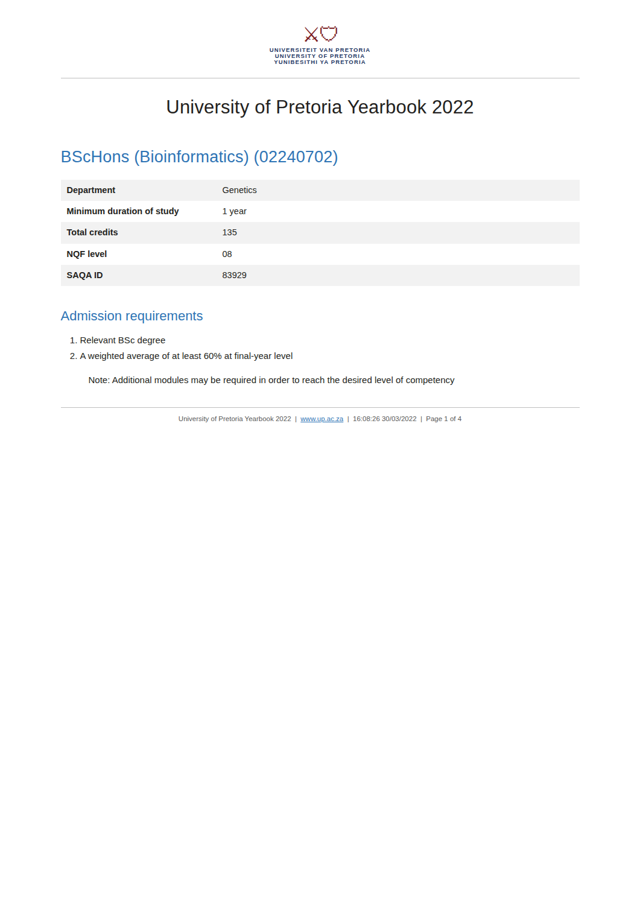⚔🛡
Universiteit van Pretoria University of Pretoria Yunibesithi ya Pretoria
University of Pretoria Yearbook 2022
BScHons (Bioinformatics) (02240702)
| Department | Genetics |
| Minimum duration of study | 1 year |
| Total credits | 135 |
| NQF level | 08 |
| SAQA ID | 83929 |
Admission requirements
Relevant BSc degree
A weighted average of at least 60% at final-year level
Note: Additional modules may be required in order to reach the desired level of competency
University of Pretoria Yearbook 2022 | www.up.ac.za | 16:08:26 30/03/2022 | Page 1 of 4